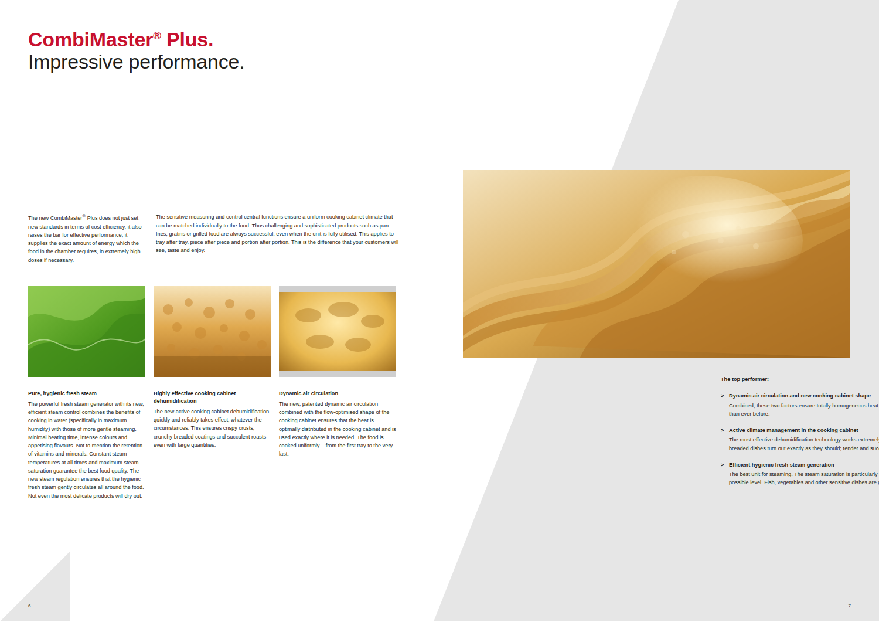CombiMaster® Plus. Impressive performance.
The new CombiMaster® Plus does not just set new standards in terms of cost efficiency, it also raises the bar for effective performance; it supplies the exact amount of energy which the food in the chamber requires, in extremely high doses if necessary.
The sensitive measuring and control central functions ensure a uniform cooking cabinet climate that can be matched individually to the food. Thus challenging and sophisticated products such as pan-fries, gratins or grilled food are always successful, even when the unit is fully utilised. This applies to tray after tray, piece after piece and portion after portion. This is the difference that your customers will see, taste and enjoy.
Pure, hygienic fresh steam
The powerful fresh steam generator with its new, efficient steam control combines the benefits of cooking in water (specifically in maximum humidity) with those of more gentle steaming. Minimal heating time, intense colours and appetising flavours. Not to mention the retention of vitamins and minerals. Constant steam temperatures at all times and maximum steam saturation guarantee the best food quality. The new steam regulation ensures that the hygienic fresh steam gently circulates all around the food. Not even the most delicate products will dry out.
Highly effective cooking cabinet dehumidification
The new active cooking cabinet dehumidification quickly and reliably takes effect, whatever the circumstances. This ensures crispy crusts, crunchy breaded coatings and succulent roasts – even with large quantities.
Dynamic air circulation
The new, patented dynamic air circulation combined with the flow-optimised shape of the cooking cabinet ensures that the heat is optimally distributed in the cooking cabinet and is used exactly where it is needed. The food is cooked uniformly – from the first tray to the very last.
6
The top performer:
Dynamic air circulation and new cooking cabinet shape
Combined, these two factors ensure totally homogeneous heat distribution. As a result the food is cooked more uniformly than ever before.
Active climate management in the cooking cabinet
The most effective dehumidification technology works extremely quickly and, even with full loads, ensures that roasts and breaded dishes turn out exactly as they should; tender and succulent inside, golden brown and crispy on the outside.
Efficient hygienic fresh steam generation
The best unit for steaming. The steam saturation is particularly fast and, in particular, remains constantly at the highest possible level. Fish, vegetables and other sensitive dishes are gently steamed and do not dry out.
7